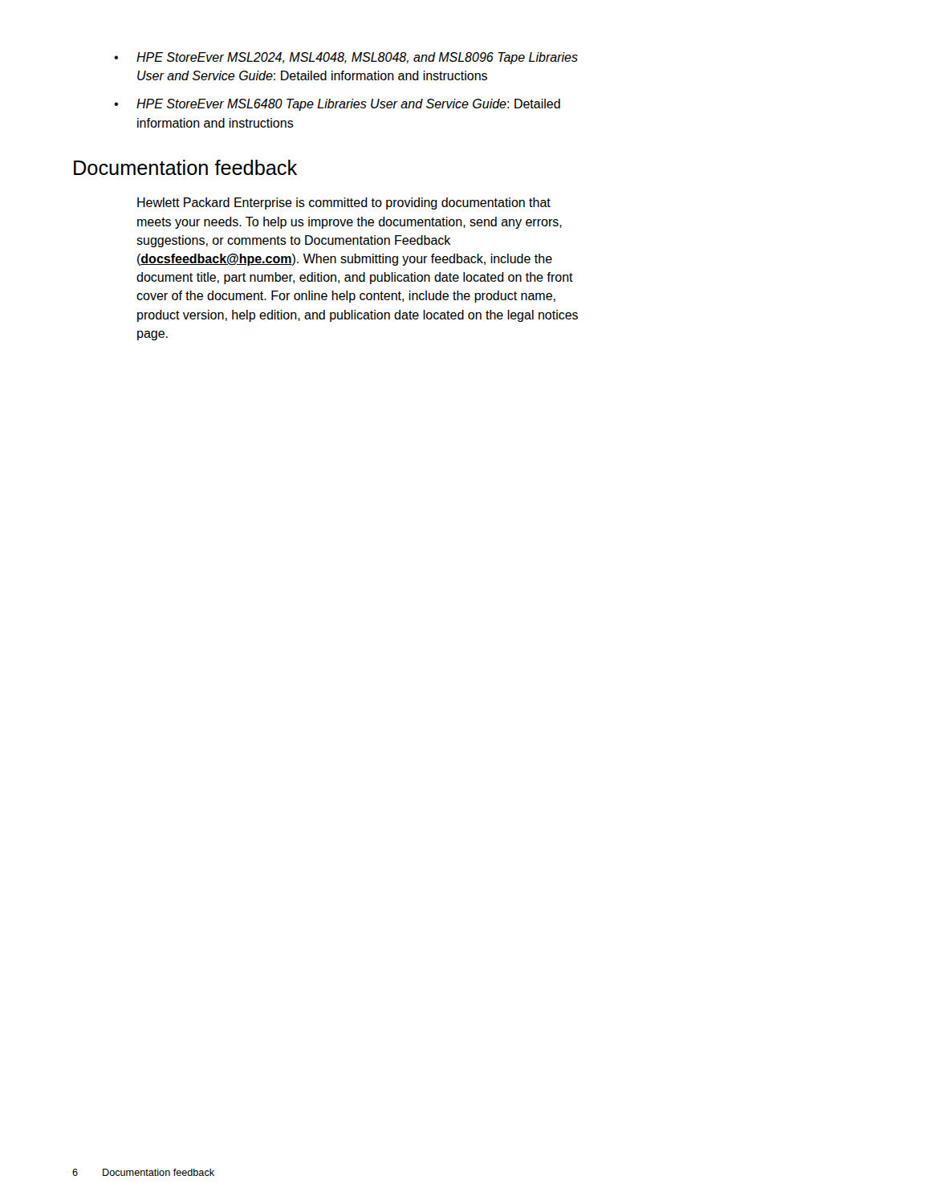HPE StoreEver MSL2024, MSL4048, MSL8048, and MSL8096 Tape Libraries User and Service Guide: Detailed information and instructions
HPE StoreEver MSL6480 Tape Libraries User and Service Guide: Detailed information and instructions
Documentation feedback
Hewlett Packard Enterprise is committed to providing documentation that meets your needs. To help us improve the documentation, send any errors, suggestions, or comments to Documentation Feedback (docsfeedback@hpe.com). When submitting your feedback, include the document title, part number, edition, and publication date located on the front cover of the document. For online help content, include the product name, product version, help edition, and publication date located on the legal notices page.
6 Documentation feedback